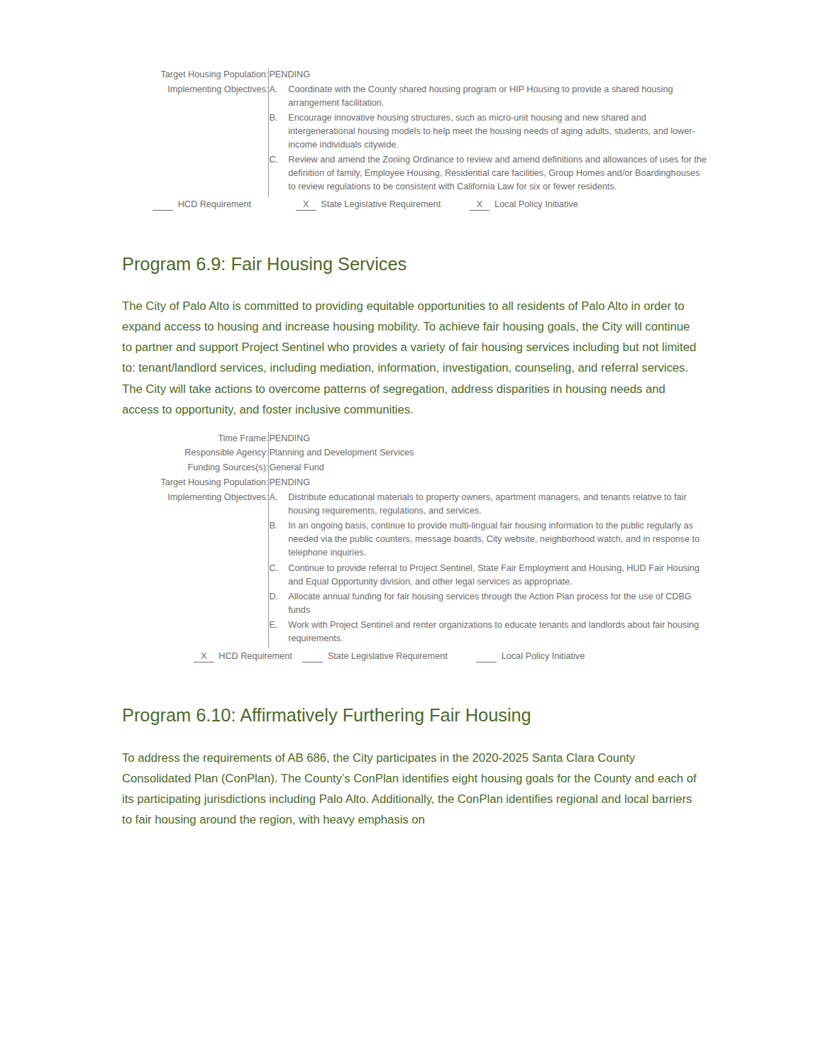| Target Housing Population: | PENDING |
| Implementing Objectives: | / A. / Coordinate with the County shared housing program or HIP Housing to provide a shared housing arrangement facilitation. / / B. / Encourage innovative housing structures, such as micro-unit housing and new shared and intergenerational housing models to help meet the housing needs of aging adults, students, and lower-income individuals citywide. / / C. / Review and amend the Zoning Ordinance to review and amend definitions and allowances of uses for the definition of family, Employee Housing, Residential care facilities, Group Homes and/or Boardinghouses to review regulations to be consistent with California Law for six or fewer residents. / |
HCD Requirement State Legislative Requirement Local Policy Initiative
Program 6.9: Fair Housing Services
The City of Palo Alto is committed to providing equitable opportunities to all residents of Palo Alto in order to expand access to housing and increase housing mobility. To achieve fair housing goals, the City will continue to partner and support Project Sentinel who provides a variety of fair housing services including but not limited to: tenant/landlord services, including mediation, information, investigation, counseling, and referral services. The City will take actions to overcome patterns of segregation, address disparities in housing needs and access to opportunity, and foster inclusive communities.
| Time Frame: | PENDING |
| Responsible Agency: | Planning and Development Services |
| Funding Sources(s): | General Fund |
| Target Housing Population: | PENDING |
| Implementing Objectives: | / A. / Distribute educational materials to property owners, apartment managers, and tenants relative to fair housing requirements, regulations, and services. / / B. / In an ongoing basis, continue to provide multi-lingual fair housing information to the public regularly as needed via the public counters, message boards, City website, neighborhood watch, and in response to telephone inquiries. / / C. / Continue to provide referral to Project Sentinel, State Fair Employment and Housing, HUD Fair Housing and Equal Opportunity division, and other legal services as appropriate. / / D. / Allocate annual funding for fair housing services through the Action Plan process for the use of CDBG funds / / E. / Work with Project Sentinel and renter organizations to educate tenants and landlords about fair housing requirements. / |
HCD Requirement State Legislative Requirement Local Policy Initiative
Program 6.10: Affirmatively Furthering Fair Housing
To address the requirements of AB 686, the City participates in the 2020-2025 Santa Clara County Consolidated Plan (ConPlan). The County’s ConPlan identifies eight housing goals for the County and each of its participating jurisdictions including Palo Alto. Additionally, the ConPlan identifies regional and local barriers to fair housing around the region, with heavy emphasis on